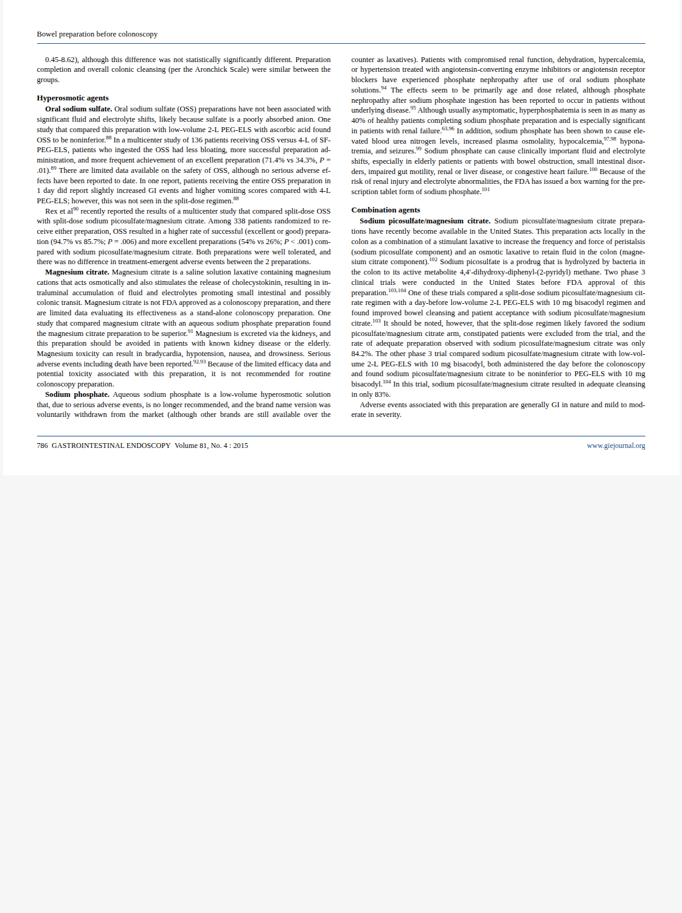Bowel preparation before colonoscopy
0.45-8.62), although this difference was not statistically significantly different. Preparation completion and overall colonic cleansing (per the Aronchick Scale) were similar between the groups.
Hyperosmotic agents
Oral sodium sulfate. Oral sodium sulfate (OSS) preparations have not been associated with significant fluid and electrolyte shifts, likely because sulfate is a poorly absorbed anion. One study that compared this preparation with low-volume 2-L PEG-ELS with ascorbic acid found OSS to be noninferior.88 In a multicenter study of 136 patients receiving OSS versus 4-L of SF-PEG-ELS, patients who ingested the OSS had less bloating, more successful preparation administration, and more frequent achievement of an excellent preparation (71.4% vs 34.3%, P = .01).89 There are limited data available on the safety of OSS, although no serious adverse effects have been reported to date. In one report, patients receiving the entire OSS preparation in 1 day did report slightly increased GI events and higher vomiting scores compared with 4-L PEG-ELS; however, this was not seen in the split-dose regimen.88
Rex et al90 recently reported the results of a multicenter study that compared split-dose OSS with split-dose sodium picosulfate/magnesium citrate. Among 338 patients randomized to receive either preparation, OSS resulted in a higher rate of successful (excellent or good) preparation (94.7% vs 85.7%; P = .006) and more excellent preparations (54% vs 26%; P < .001) compared with sodium picosulfate/magnesium citrate. Both preparations were well tolerated, and there was no difference in treatment-emergent adverse events between the 2 preparations.
Magnesium citrate. Magnesium citrate is a saline solution laxative containing magnesium cations that acts osmotically and also stimulates the release of cholecystokinin, resulting in intraluminal accumulation of fluid and electrolytes promoting small intestinal and possibly colonic transit. Magnesium citrate is not FDA approved as a colonoscopy preparation, and there are limited data evaluating its effectiveness as a stand-alone colonoscopy preparation. One study that compared magnesium citrate with an aqueous sodium phosphate preparation found the magnesium citrate preparation to be superior.91 Magnesium is excreted via the kidneys, and this preparation should be avoided in patients with known kidney disease or the elderly. Magnesium toxicity can result in bradycardia, hypotension, nausea, and drowsiness. Serious adverse events including death have been reported.92,93 Because of the limited efficacy data and potential toxicity associated with this preparation, it is not recommended for routine colonoscopy preparation.
Sodium phosphate. Aqueous sodium phosphate is a low-volume hyperosmotic solution that, due to serious adverse events, is no longer recommended, and the brand name version was voluntarily withdrawn from the market (although other brands are still available over the counter as laxatives). Patients with compromised renal function, dehydration, hypercalcemia, or hypertension treated with angiotensin-converting enzyme inhibitors or angiotensin receptor blockers have experienced phosphate nephropathy after use of oral sodium phosphate solutions.94 The effects seem to be primarily age and dose related, although phosphate nephropathy after sodium phosphate ingestion has been reported to occur in patients without underlying disease.95 Although usually asymptomatic, hyperphosphatemia is seen in as many as 40% of healthy patients completing sodium phosphate preparation and is especially significant in patients with renal failure.63,96 In addition, sodium phosphate has been shown to cause elevated blood urea nitrogen levels, increased plasma osmolality, hypocalcemia,97,98 hyponatremia, and seizures.99 Sodium phosphate can cause clinically important fluid and electrolyte shifts, especially in elderly patients or patients with bowel obstruction, small intestinal disorders, impaired gut motility, renal or liver disease, or congestive heart failure.100 Because of the risk of renal injury and electrolyte abnormalities, the FDA has issued a box warning for the prescription tablet form of sodium phosphate.101
Combination agents
Sodium picosulfate/magnesium citrate. Sodium picosulfate/magnesium citrate preparations have recently become available in the United States. This preparation acts locally in the colon as a combination of a stimulant laxative to increase the frequency and force of peristalsis (sodium picosulfate component) and an osmotic laxative to retain fluid in the colon (magnesium citrate component).102 Sodium picosulfate is a prodrug that is hydrolyzed by bacteria in the colon to its active metabolite 4,4′-dihydroxy-diphenyl-(2-pyridyl) methane. Two phase 3 clinical trials were conducted in the United States before FDA approval of this preparation.103,104 One of these trials compared a split-dose sodium picosulfate/magnesium citrate regimen with a day-before low-volume 2-L PEG-ELS with 10 mg bisacodyl regimen and found improved bowel cleansing and patient acceptance with sodium picosulfate/magnesium citrate.103 It should be noted, however, that the split-dose regimen likely favored the sodium picosulfate/magnesium citrate arm, constipated patients were excluded from the trial, and the rate of adequate preparation observed with sodium picosulfate/magnesium citrate was only 84.2%. The other phase 3 trial compared sodium picosulfate/magnesium citrate with low-volume 2-L PEG-ELS with 10 mg bisacodyl, both administered the day before the colonoscopy and found sodium picosulfate/magnesium citrate to be noninferior to PEG-ELS with 10 mg bisacodyl.104 In this trial, sodium picosulfate/magnesium citrate resulted in adequate cleansing in only 83%.
Adverse events associated with this preparation are generally GI in nature and mild to moderate in severity.
786 GASTROINTESTINAL ENDOSCOPY Volume 81, No. 4 : 2015
www.giejournal.org